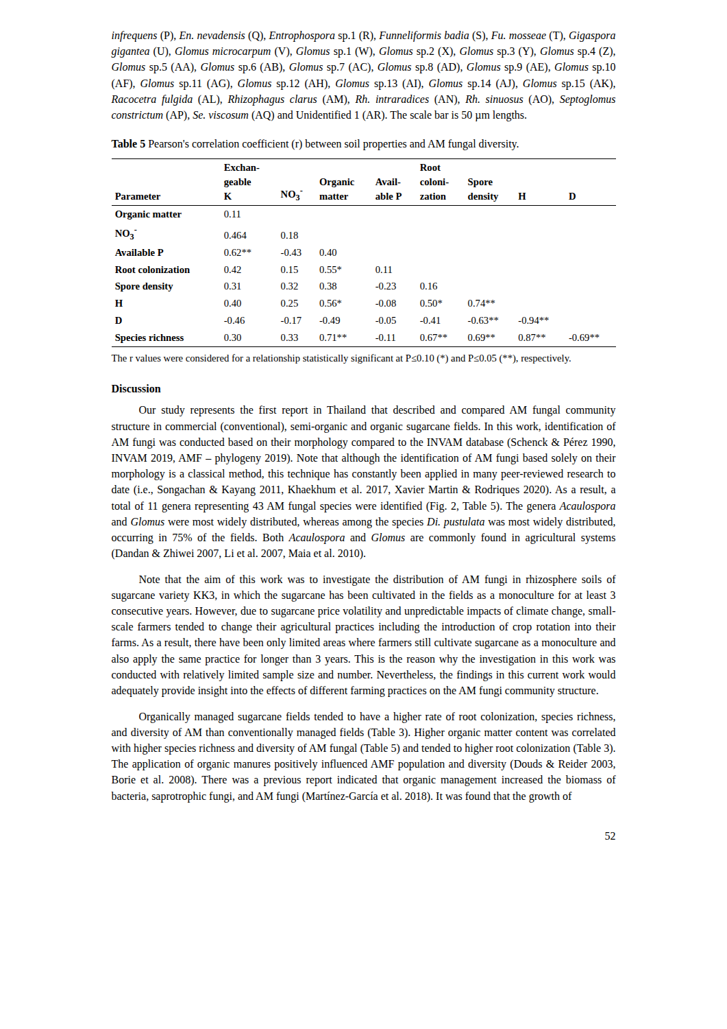infrequens (P), En. nevadensis (Q), Entrophospora sp.1 (R), Funneliformis badia (S), Fu. mosseae (T), Gigaspora gigantea (U), Glomus microcarpum (V), Glomus sp.1 (W), Glomus sp.2 (X), Glomus sp.3 (Y), Glomus sp.4 (Z), Glomus sp.5 (AA), Glomus sp.6 (AB), Glomus sp.7 (AC), Glomus sp.8 (AD), Glomus sp.9 (AE), Glomus sp.10 (AF), Glomus sp.11 (AG), Glomus sp.12 (AH), Glomus sp.13 (AI), Glomus sp.14 (AJ), Glomus sp.15 (AK), Racocetra fulgida (AL), Rhizophagus clarus (AM), Rh. intraradices (AN), Rh. sinuosus (AO), Septoglomus constrictum (AP), Se. viscosum (AQ) and Unidentified 1 (AR). The scale bar is 50 µm lengths.
Table 5 Pearson's correlation coefficient (r) between soil properties and AM fungal diversity.
| Parameter | Exchan- geable K | NO 3 - | Organic matter | Avail- able P | Root coloni- zation | Spore density | H | D |
| --- | --- | --- | --- | --- | --- | --- | --- | --- |
| Organic matter | 0.11 | | | | | | | |
| NO 3 - | 0.464 | 0.18 | | | | | | |
| Available P | 0.62** | -0.43 | 0.40 | | | | | |
| Root colonization | 0.42 | 0.15 | 0.55* | 0.11 | | | | |
| Spore density | 0.31 | 0.32 | 0.38 | -0.23 | 0.16 | | | |
| H | 0.40 | 0.25 | 0.56* | -0.08 | 0.50* | 0.74** | | |
| D | -0.46 | -0.17 | -0.49 | -0.05 | -0.41 | -0.63** | -0.94** | |
| Species richness | 0.30 | 0.33 | 0.71** | -0.11 | 0.67** | 0.69** | 0.87** | -0.69** |
The r values were considered for a relationship statistically significant at P≤0.10 (*) and P≤0.05 (**), respectively.
Discussion
Our study represents the first report in Thailand that described and compared AM fungal community structure in commercial (conventional), semi-organic and organic sugarcane fields. In this work, identification of AM fungi was conducted based on their morphology compared to the INVAM database (Schenck & Pérez 1990, INVAM 2019, AMF – phylogeny 2019). Note that although the identification of AM fungi based solely on their morphology is a classical method, this technique has constantly been applied in many peer-reviewed research to date (i.e., Songachan & Kayang 2011, Khaekhum et al. 2017, Xavier Martin & Rodriques 2020). As a result, a total of 11 genera representing 43 AM fungal species were identified (Fig. 2, Table 5). The genera Acaulospora and Glomus were most widely distributed, whereas among the species Di. pustulata was most widely distributed, occurring in 75% of the fields. Both Acaulospora and Glomus are commonly found in agricultural systems (Dandan & Zhiwei 2007, Li et al. 2007, Maia et al. 2010).
Note that the aim of this work was to investigate the distribution of AM fungi in rhizosphere soils of sugarcane variety KK3, in which the sugarcane has been cultivated in the fields as a monoculture for at least 3 consecutive years. However, due to sugarcane price volatility and unpredictable impacts of climate change, small-scale farmers tended to change their agricultural practices including the introduction of crop rotation into their farms. As a result, there have been only limited areas where farmers still cultivate sugarcane as a monoculture and also apply the same practice for longer than 3 years. This is the reason why the investigation in this work was conducted with relatively limited sample size and number. Nevertheless, the findings in this current work would adequately provide insight into the effects of different farming practices on the AM fungi community structure.
Organically managed sugarcane fields tended to have a higher rate of root colonization, species richness, and diversity of AM than conventionally managed fields (Table 3). Higher organic matter content was correlated with higher species richness and diversity of AM fungal (Table 5) and tended to higher root colonization (Table 3). The application of organic manures positively influenced AMF population and diversity (Douds & Reider 2003, Borie et al. 2008). There was a previous report indicated that organic management increased the biomass of bacteria, saprotrophic fungi, and AM fungi (Martínez-García et al. 2018). It was found that the growth of
52